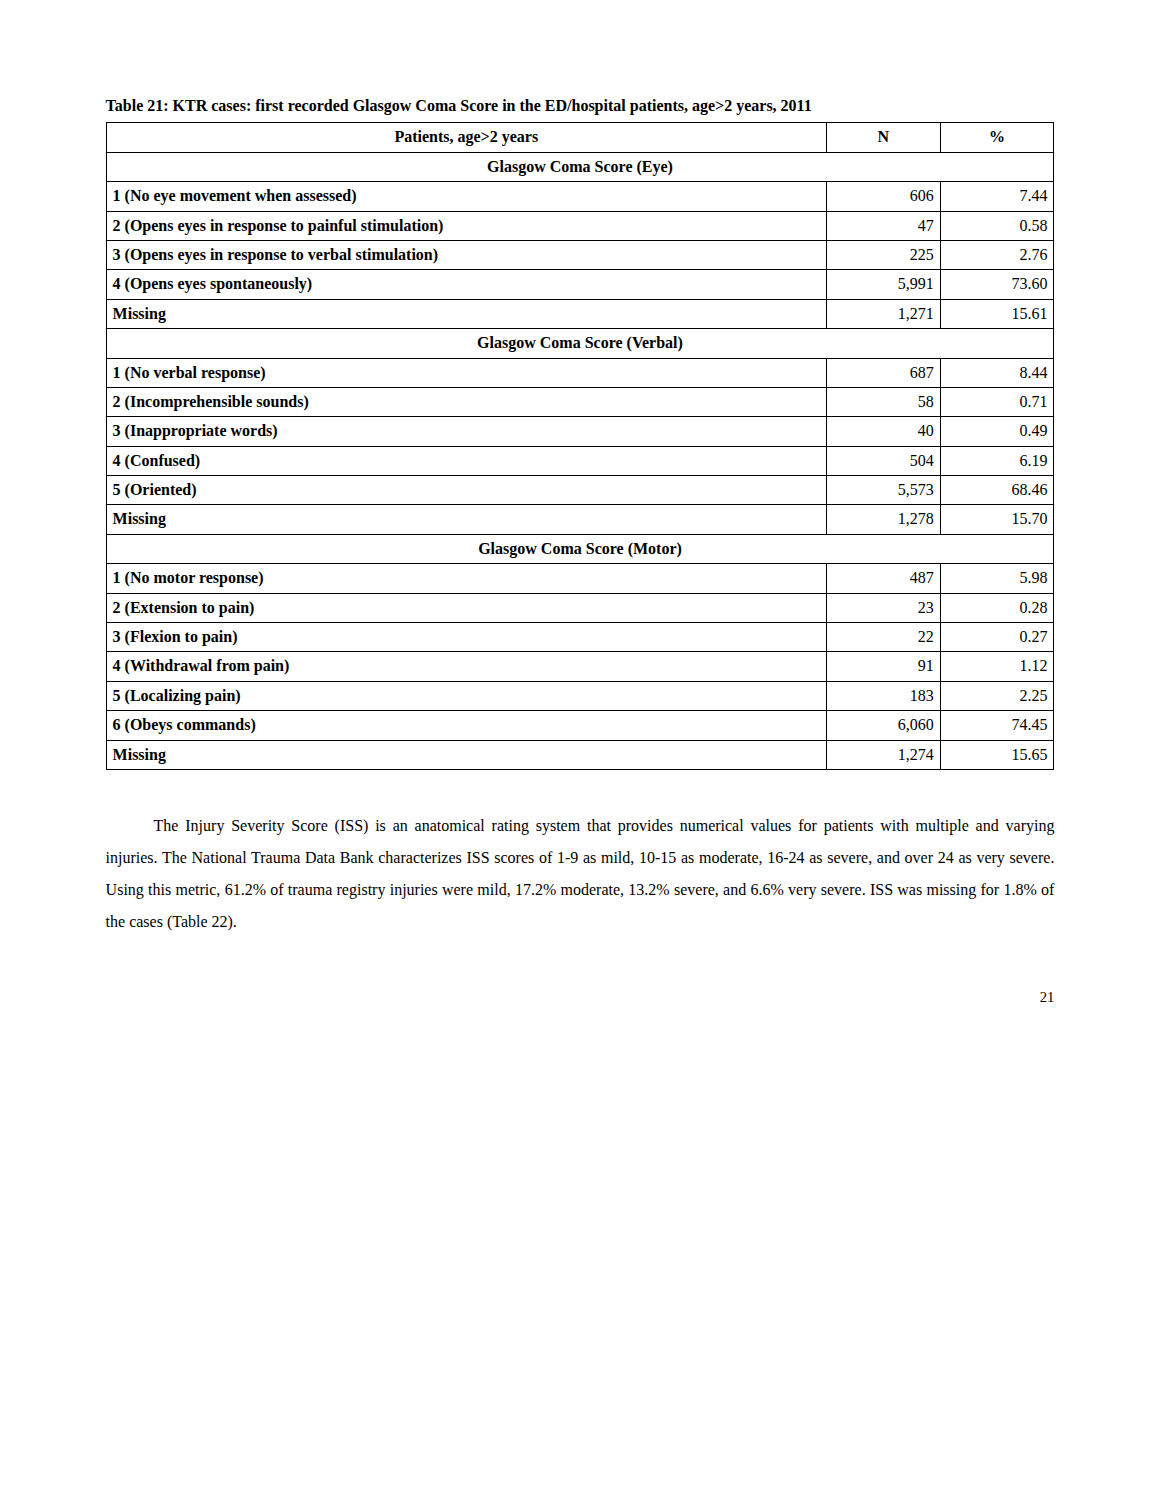Table 21: KTR cases: first recorded Glasgow Coma Score in the ED/hospital patients, age>2 years, 2011
| Patients, age>2 years | N | % |
| --- | --- | --- |
| Glasgow Coma Score (Eye) |
| 1 (No eye movement when assessed) | 606 | 7.44 |
| 2 (Opens eyes in response to painful stimulation) | 47 | 0.58 |
| 3 (Opens eyes in response to verbal stimulation) | 225 | 2.76 |
| 4 (Opens eyes spontaneously) | 5,991 | 73.60 |
| Missing | 1,271 | 15.61 |
| Glasgow Coma Score (Verbal) |
| 1 (No verbal response) | 687 | 8.44 |
| 2 (Incomprehensible sounds) | 58 | 0.71 |
| 3 (Inappropriate words) | 40 | 0.49 |
| 4 (Confused) | 504 | 6.19 |
| 5 (Oriented) | 5,573 | 68.46 |
| Missing | 1,278 | 15.70 |
| Glasgow Coma Score (Motor) |
| 1 (No motor response) | 487 | 5.98 |
| 2 (Extension to pain) | 23 | 0.28 |
| 3 (Flexion to pain) | 22 | 0.27 |
| 4 (Withdrawal from pain) | 91 | 1.12 |
| 5 (Localizing pain) | 183 | 2.25 |
| 6 (Obeys commands) | 6,060 | 74.45 |
| Missing | 1,274 | 15.65 |
The Injury Severity Score (ISS) is an anatomical rating system that provides numerical values for patients with multiple and varying injuries. The National Trauma Data Bank characterizes ISS scores of 1-9 as mild, 10-15 as moderate, 16-24 as severe, and over 24 as very severe. Using this metric, 61.2% of trauma registry injuries were mild, 17.2% moderate, 13.2% severe, and 6.6% very severe. ISS was missing for 1.8% of the cases (Table 22).
21